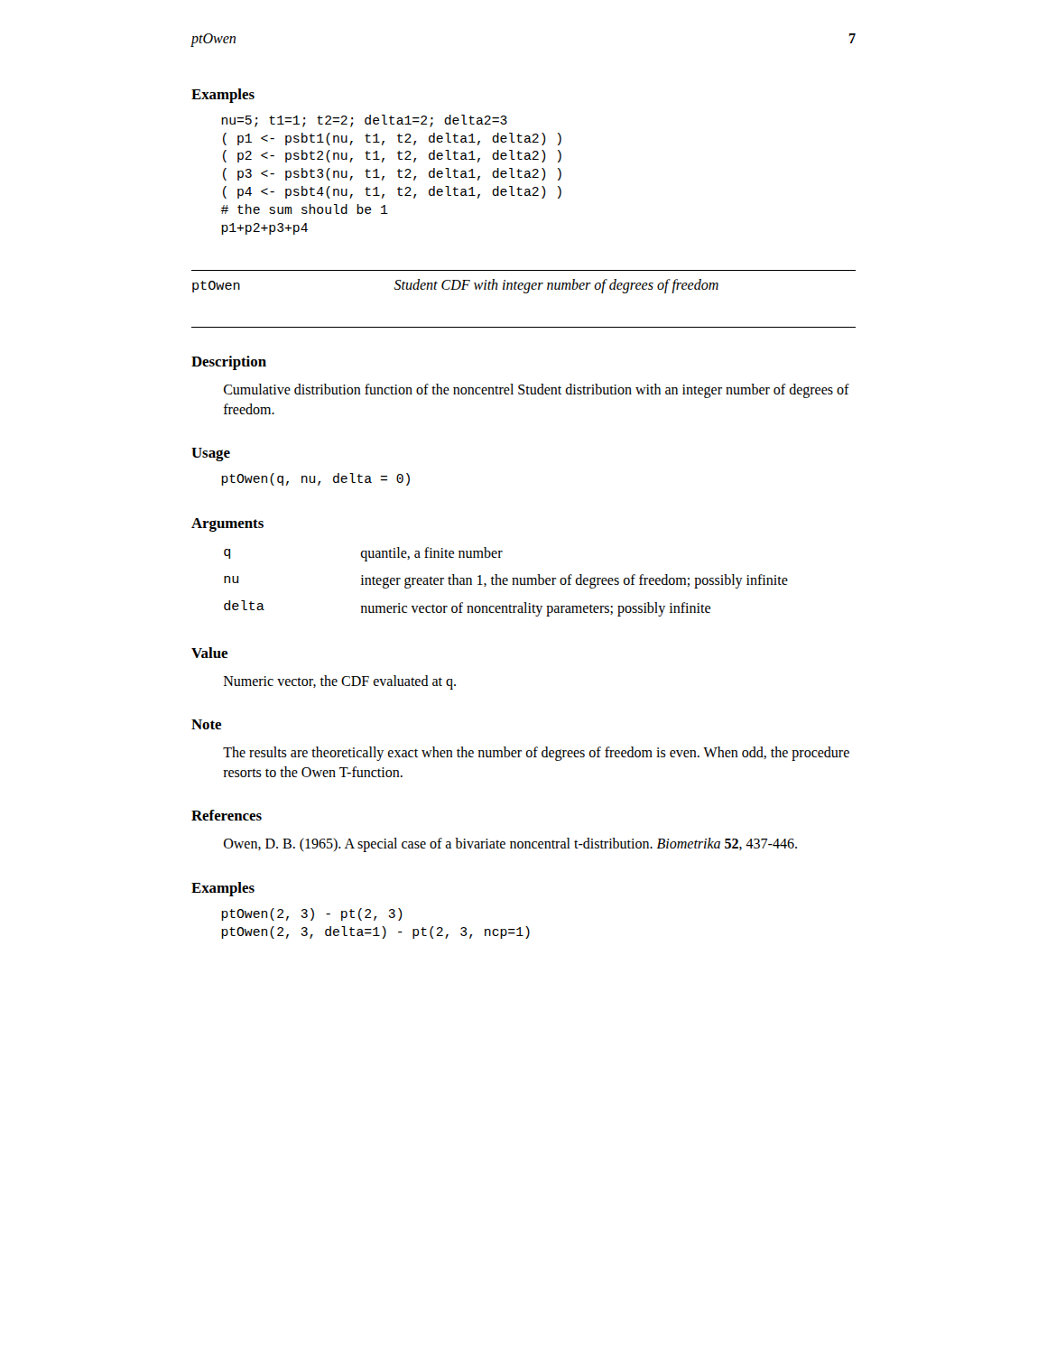ptOwen 7
Examples
nu=5; t1=1; t2=2; delta1=2; delta2=3
( p1 <- psbt1(nu, t1, t2, delta1, delta2) )
( p2 <- psbt2(nu, t1, t2, delta1, delta2) )
( p3 <- psbt3(nu, t1, t2, delta1, delta2) )
( p4 <- psbt4(nu, t1, t2, delta1, delta2) )
# the sum should be 1
p1+p2+p3+p4
ptOwen Student CDF with integer number of degrees of freedom
Description
Cumulative distribution function of the noncentrel Student distribution with an integer number of degrees of freedom.
Usage
ptOwen(q, nu, delta = 0)
Arguments
q
quantile, a finite number
nu
integer greater than 1, the number of degrees of freedom; possibly infinite
delta
numeric vector of noncentrality parameters; possibly infinite
Value
Numeric vector, the CDF evaluated at q.
Note
The results are theoretically exact when the number of degrees of freedom is even. When odd, the procedure resorts to the Owen T-function.
References
Owen, D. B. (1965). A special case of a bivariate noncentral t-distribution. Biometrika 52, 437-446.
Examples
ptOwen(2, 3) - pt(2, 3)
ptOwen(2, 3, delta=1) - pt(2, 3, ncp=1)